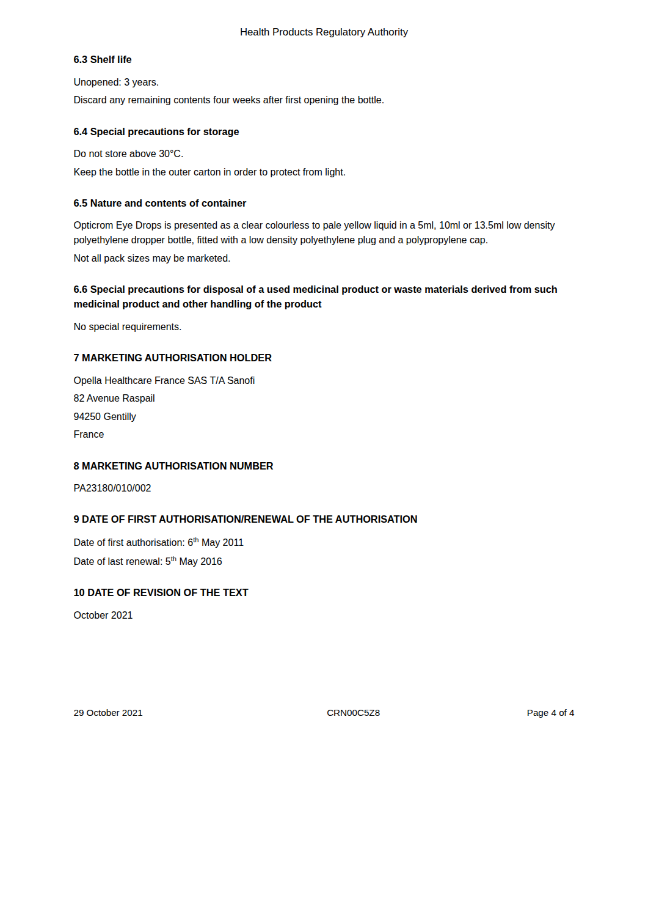Health Products Regulatory Authority
6.3 Shelf life
Unopened: 3 years.
Discard any remaining contents four weeks after first opening the bottle.
6.4 Special precautions for storage
Do not store above 30°C.
Keep the bottle in the outer carton in order to protect from light.
6.5 Nature and contents of container
Opticrom Eye Drops is presented as a clear colourless to pale yellow liquid in a 5ml, 10ml or 13.5ml low density polyethylene dropper bottle, fitted with a low density polyethylene plug and a polypropylene cap.
Not all pack sizes may be marketed.
6.6 Special precautions for disposal of a used medicinal product or waste materials derived from such medicinal product and other handling of the product
No special requirements.
7 MARKETING AUTHORISATION HOLDER
Opella Healthcare France SAS T/A Sanofi
82 Avenue Raspail
94250 Gentilly
France
8 MARKETING AUTHORISATION NUMBER
PA23180/010/002
9 DATE OF FIRST AUTHORISATION/RENEWAL OF THE AUTHORISATION
Date of first authorisation: 6th May 2011
Date of last renewal: 5th May 2016
10 DATE OF REVISION OF THE TEXT
October 2021
29 October 2021 CRN00C5Z8 Page 4 of 4